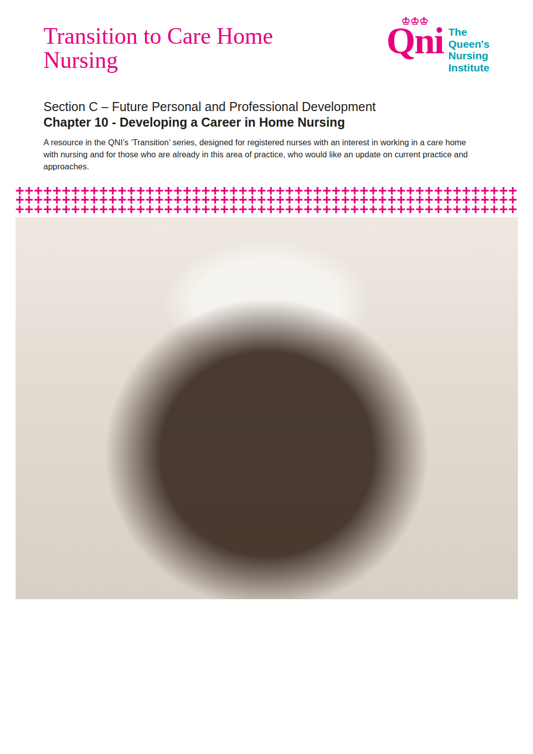♔♔♔Qni
The
Queen's
Nursing
Institute
Transition to Care Home Nursing
Section C – Future Personal and Professional Development
Chapter 10 - Developing a Career in Home Nursing
A resource in the QNI’s ‘Transition’ series, designed for registered nurses with an interest in working in a care home with nursing and for those who are already in this area of practice, who would like an update on current practice and approaches.
+++++++++++++++++++++++++++++++++++++++++++++++++++++++++++++++++++++++++++ +++++++++++++++++++++++++++++++++++++++++++++++++++++++++++++++++++++++++++ +++++++++++++++++++++++++++++++++++++++++++++++++++++++++++++++++++++++++++
Cover photograph